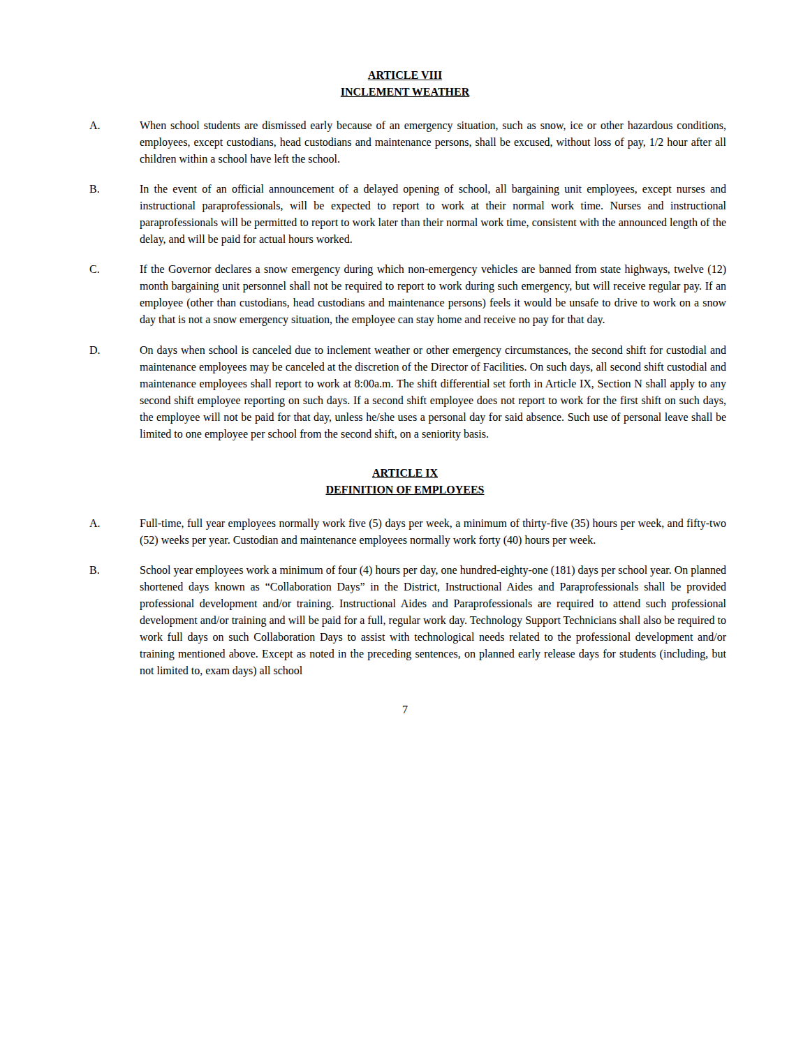ARTICLE VIII
INCLEMENT WEATHER
A.
When school students are dismissed early because of an emergency situation, such as snow, ice or other hazardous conditions, employees, except custodians, head custodians and maintenance persons, shall be excused, without loss of pay, 1/2 hour after all children within a school have left the school.
B.
In the event of an official announcement of a delayed opening of school, all bargaining unit employees, except nurses and instructional paraprofessionals, will be expected to report to work at their normal work time. Nurses and instructional paraprofessionals will be permitted to report to work later than their normal work time, consistent with the announced length of the delay, and will be paid for actual hours worked.
C.
If the Governor declares a snow emergency during which non-emergency vehicles are banned from state highways, twelve (12) month bargaining unit personnel shall not be required to report to work during such emergency, but will receive regular pay. If an employee (other than custodians, head custodians and maintenance persons) feels it would be unsafe to drive to work on a snow day that is not a snow emergency situation, the employee can stay home and receive no pay for that day.
D.
On days when school is canceled due to inclement weather or other emergency circumstances, the second shift for custodial and maintenance employees may be canceled at the discretion of the Director of Facilities. On such days, all second shift custodial and maintenance employees shall report to work at 8:00a.m. The shift differential set forth in Article IX, Section N shall apply to any second shift employee reporting on such days. If a second shift employee does not report to work for the first shift on such days, the employee will not be paid for that day, unless he/she uses a personal day for said absence. Such use of personal leave shall be limited to one employee per school from the second shift, on a seniority basis.
ARTICLE IX
DEFINITION OF EMPLOYEES
A.
Full-time, full year employees normally work five (5) days per week, a minimum of thirty-five (35) hours per week, and fifty-two (52) weeks per year. Custodian and maintenance employees normally work forty (40) hours per week.
B.
School year employees work a minimum of four (4) hours per day, one hundred-eighty-one (181) days per school year. On planned shortened days known as “Collaboration Days” in the District, Instructional Aides and Paraprofessionals shall be provided professional development and/or training. Instructional Aides and Paraprofessionals are required to attend such professional development and/or training and will be paid for a full, regular work day. Technology Support Technicians shall also be required to work full days on such Collaboration Days to assist with technological needs related to the professional development and/or training mentioned above. Except as noted in the preceding sentences, on planned early release days for students (including, but not limited to, exam days) all school
7